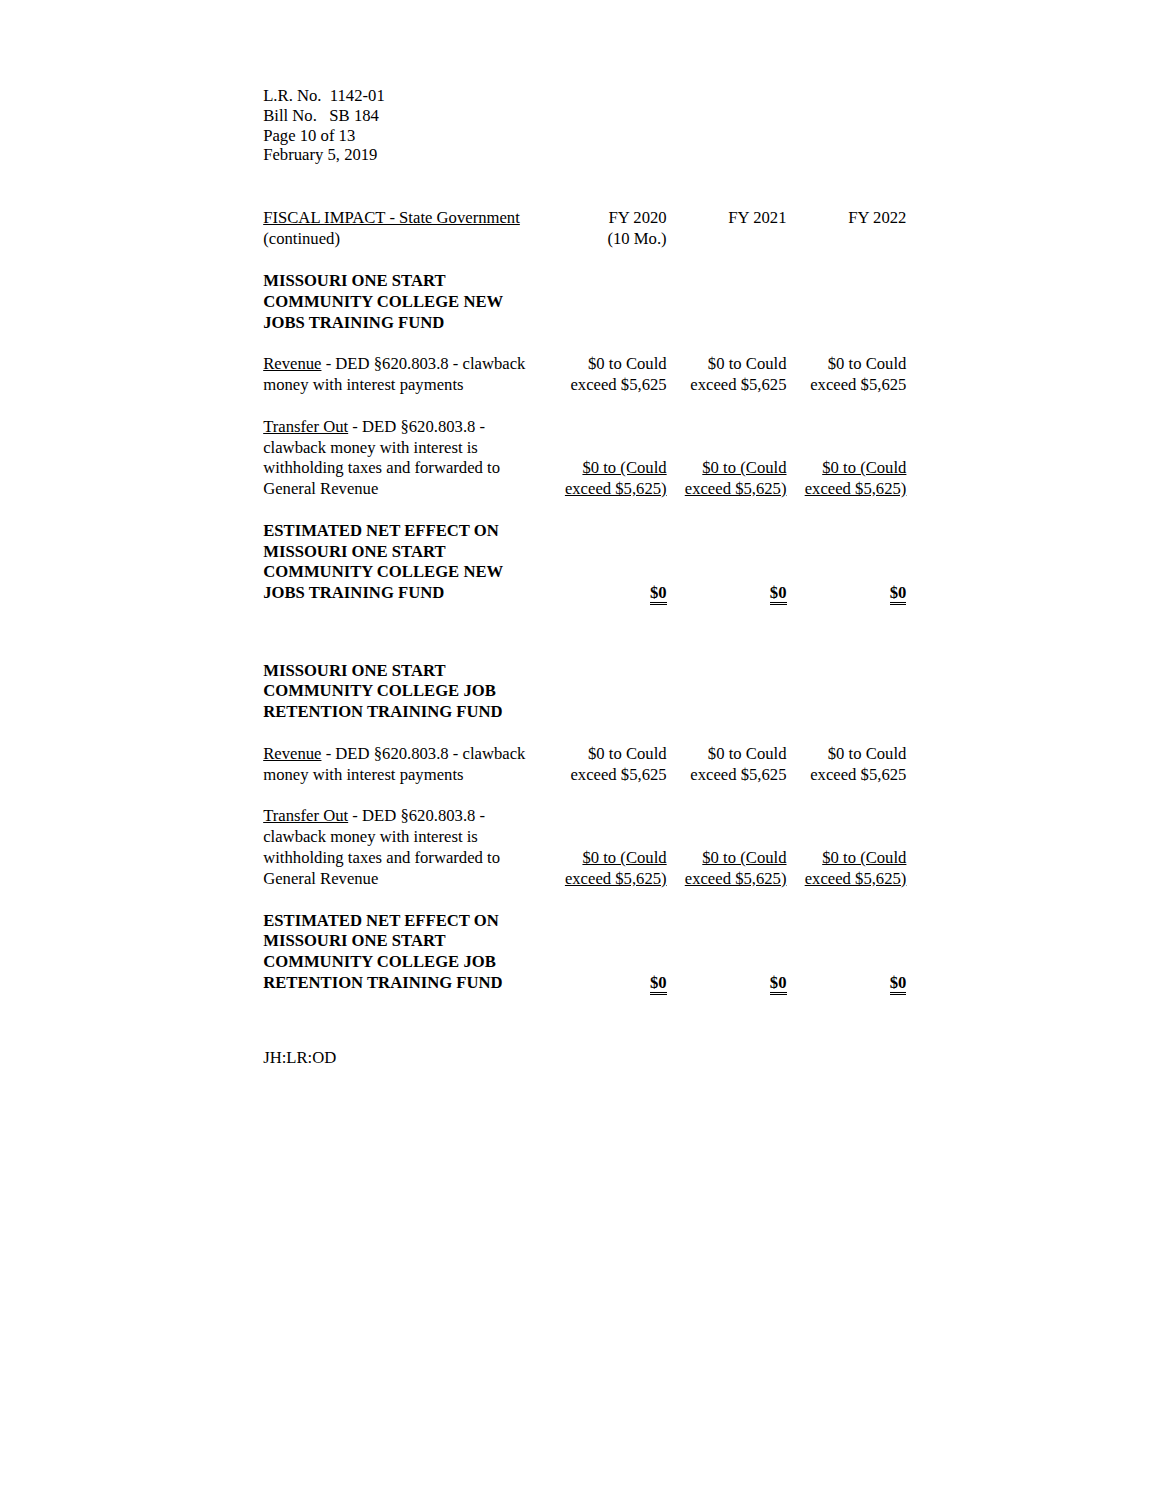L.R. No. 1142-01
Bill No. SB 184
Page 10 of 13
February 5, 2019
| FISCAL IMPACT - State Government | FY 2020 | FY 2021 | FY 2022 |
| (continued) | (10 Mo.) | | |
| MISSOURI ONE START | | | |
| COMMUNITY COLLEGE NEW | | | |
| JOBS TRAINING FUND | | | |
| Revenue - DED §620.803.8 - clawback | $0 to Could | $0 to Could | $0 to Could |
| money with interest payments | exceed $5,625 | exceed $5,625 | exceed $5,625 |
| Transfer Out - DED §620.803.8 - | | | |
| clawback money with interest is | | | |
| withholding taxes and forwarded to | $0 to (Could | $0 to (Could | $0 to (Could |
| General Revenue | exceed $5,625) | exceed $5,625) | exceed $5,625) |
| ESTIMATED NET EFFECT ON | | | |
| MISSOURI ONE START | | | |
| COMMUNITY COLLEGE NEW | | | |
| JOBS TRAINING FUND | $0 | $0 | $0 |
| MISSOURI ONE START | | | |
| COMMUNITY COLLEGE JOB | | | |
| RETENTION TRAINING FUND | | | |
| Revenue - DED §620.803.8 - clawback | $0 to Could | $0 to Could | $0 to Could |
| money with interest payments | exceed $5,625 | exceed $5,625 | exceed $5,625 |
| Transfer Out - DED §620.803.8 - | | | |
| clawback money with interest is | | | |
| withholding taxes and forwarded to | $0 to (Could | $0 to (Could | $0 to (Could |
| General Revenue | exceed $5,625) | exceed $5,625) | exceed $5,625) |
| ESTIMATED NET EFFECT ON | | | |
| MISSOURI ONE START | | | |
| COMMUNITY COLLEGE JOB | | | |
| RETENTION TRAINING FUND | $0 | $0 | $0 |
JH:LR:OD